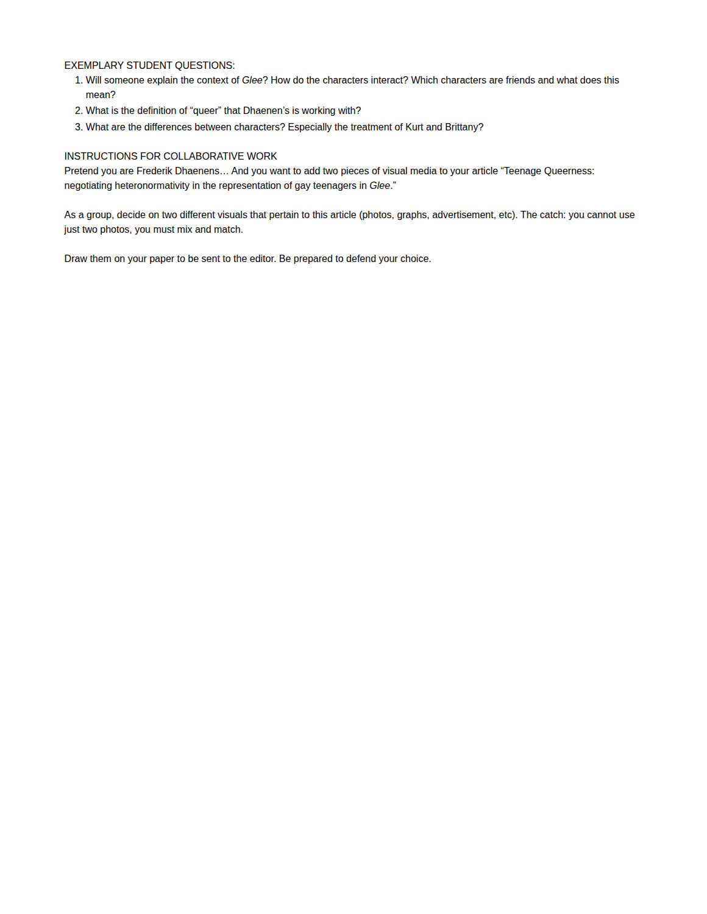Exemplary Student Questions:
Will someone explain the context of Glee? How do the characters interact? Which characters are friends and what does this mean?
What is the definition of “queer” that Dhaenen’s is working with?
What are the differences between characters? Especially the treatment of Kurt and Brittany?
Instructions for Collaborative Work
Pretend you are Frederik Dhaenens… And you want to add two pieces of visual media to your article “Teenage Queerness: negotiating heteronormativity in the representation of gay teenagers in Glee.”
As a group, decide on two different visuals that pertain to this article (photos, graphs, advertisement, etc). The catch: you cannot use just two photos, you must mix and match.
Draw them on your paper to be sent to the editor. Be prepared to defend your choice.